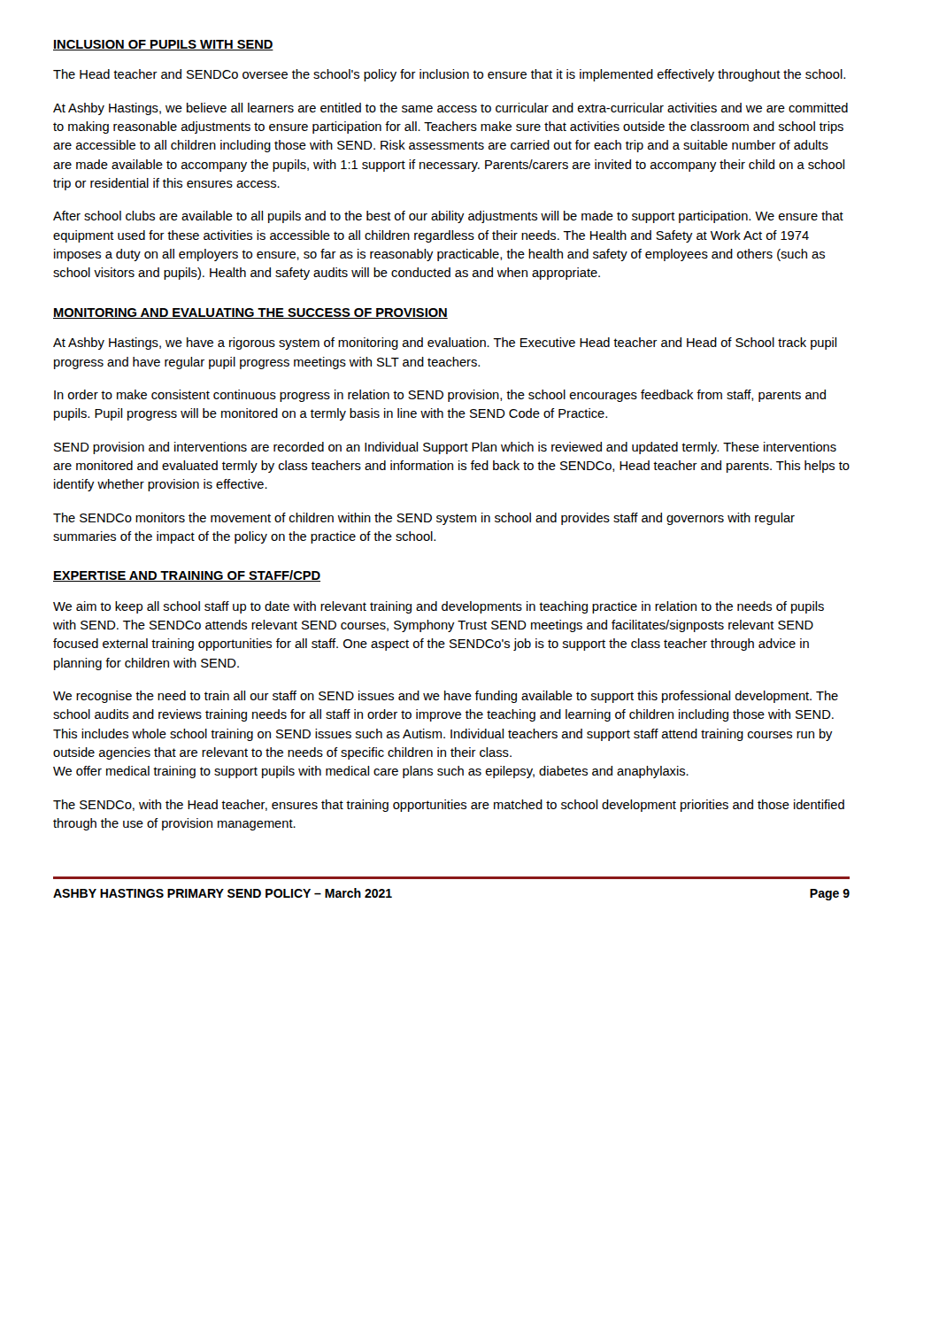INCLUSION OF PUPILS WITH SEND
The Head teacher and SENDCo oversee the school's policy for inclusion to ensure that it is implemented effectively throughout the school.
At Ashby Hastings, we believe all learners are entitled to the same access to curricular and extra-curricular activities and we are committed to making reasonable adjustments to ensure participation for all. Teachers make sure that activities outside the classroom and school trips are accessible to all children including those with SEND. Risk assessments are carried out for each trip and a suitable number of adults are made available to accompany the pupils, with 1:1 support if necessary. Parents/carers are invited to accompany their child on a school trip or residential if this ensures access.
After school clubs are available to all pupils and to the best of our ability adjustments will be made to support participation. We ensure that equipment used for these activities is accessible to all children regardless of their needs. The Health and Safety at Work Act of 1974 imposes a duty on all employers to ensure, so far as is reasonably practicable, the health and safety of employees and others (such as school visitors and pupils). Health and safety audits will be conducted as and when appropriate.
MONITORING AND EVALUATING THE SUCCESS OF PROVISION
At Ashby Hastings, we have a rigorous system of monitoring and evaluation. The Executive Head teacher and Head of School track pupil progress and have regular pupil progress meetings with SLT and teachers.
In order to make consistent continuous progress in relation to SEND provision, the school encourages feedback from staff, parents and pupils. Pupil progress will be monitored on a termly basis in line with the SEND Code of Practice.
SEND provision and interventions are recorded on an Individual Support Plan which is reviewed and updated termly. These interventions are monitored and evaluated termly by class teachers and information is fed back to the SENDCo, Head teacher and parents. This helps to identify whether provision is effective.
The SENDCo monitors the movement of children within the SEND system in school and provides staff and governors with regular summaries of the impact of the policy on the practice of the school.
EXPERTISE AND TRAINING OF STAFF/CPD
We aim to keep all school staff up to date with relevant training and developments in teaching practice in relation to the needs of pupils with SEND. The SENDCo attends relevant SEND courses, Symphony Trust SEND meetings and facilitates/signposts relevant SEND focused external training opportunities for all staff. One aspect of the SENDCo's job is to support the class teacher through advice in planning for children with SEND.
We recognise the need to train all our staff on SEND issues and we have funding available to support this professional development. The school audits and reviews training needs for all staff in order to improve the teaching and learning of children including those with SEND. This includes whole school training on SEND issues such as Autism. Individual teachers and support staff attend training courses run by outside agencies that are relevant to the needs of specific children in their class.
We offer medical training to support pupils with medical care plans such as epilepsy, diabetes and anaphylaxis.
The SENDCo, with the Head teacher, ensures that training opportunities are matched to school development priorities and those identified through the use of provision management.
ASHBY HASTINGS PRIMARY SEND POLICY – March 2021 Page 9